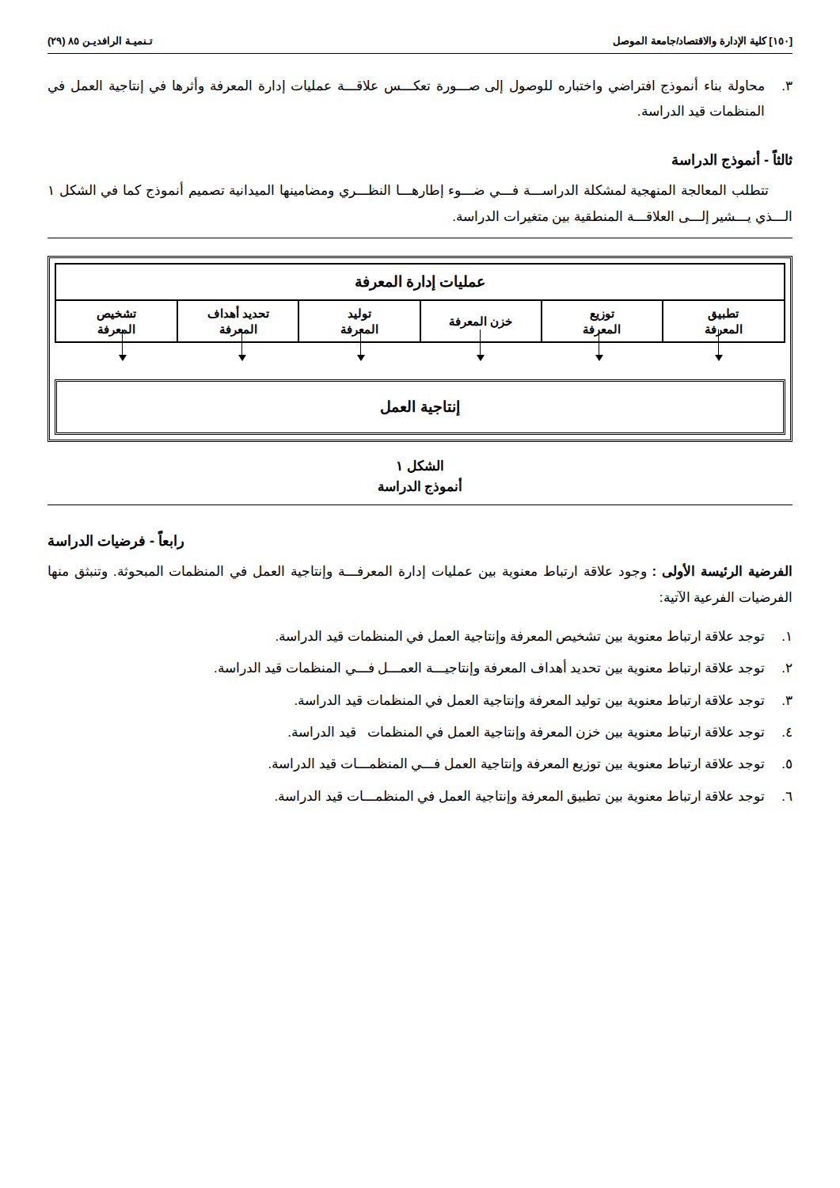[١٥٠] كلية الإدارة والاقتصاد/جامعة الموصل تـنميـة الرافديـن ٨٥ (٢٩)
٣. محاولة بناء أنموذج افتراضي واختباره للوصول إلى صـــورة تعكـــس علاقـــة عمليات إدارة المعرفة وأثرها في إنتاجية العمل في المنظمات قيد الدراسة.
ثالثاً - أنموذج الدراسة
تتطلب المعالجة المنهجية لمشكلة الدراســـة فـــي ضـــوء إطارهـــا النظـــري ومضامينها الميدانية تصميم أنموذج كما في الشكل ١ الـــذي يـــشير إلـــى العلاقـــة المنطقية بين متغيرات الدراسة.
عمليات إدارة المعرفة
| تطبيق المعرفة | توزيع المعرفة | خزن المعرفة | توليد المعرفة | تحديد أهداف المعرفة | تشخيص المعرفة |
إنتاجية العمل
الشكل ١
أنموذج الدراسة
رابعاً - فرضيات الدراسة
الفرضية الرئيسة الأولى : وجود علاقة ارتباط معنوية بين عمليات إدارة المعرفـــة وإنتاجية العمل في المنظمات المبحوثة. وتنبثق منها الفرضيات الفرعية الآتية:
١. توجد علاقة ارتباط معنوية بين تشخيص المعرفة وإنتاجية العمل في المنظمات قيد الدراسة.
٢. توجد علاقة ارتباط معنوية بين تحديد أهداف المعرفة وإنتاجيـــة العمـــل فـــي المنظمات قيد الدراسة.
٣. توجد علاقة ارتباط معنوية بين توليد المعرفة وإنتاجية العمل في المنظمات قيد الدراسة.
٤. توجد علاقة ارتباط معنوية بين خزن المعرفة وإنتاجية العمل في المنظمات قيد الدراسة.
٥. توجد علاقة ارتباط معنوية بين توزيع المعرفة وإنتاجية العمل فـــي المنظمـــات قيد الدراسة.
٦. توجد علاقة ارتباط معنوية بين تطبيق المعرفة وإنتاجية العمل في المنظمـــات قيد الدراسة.